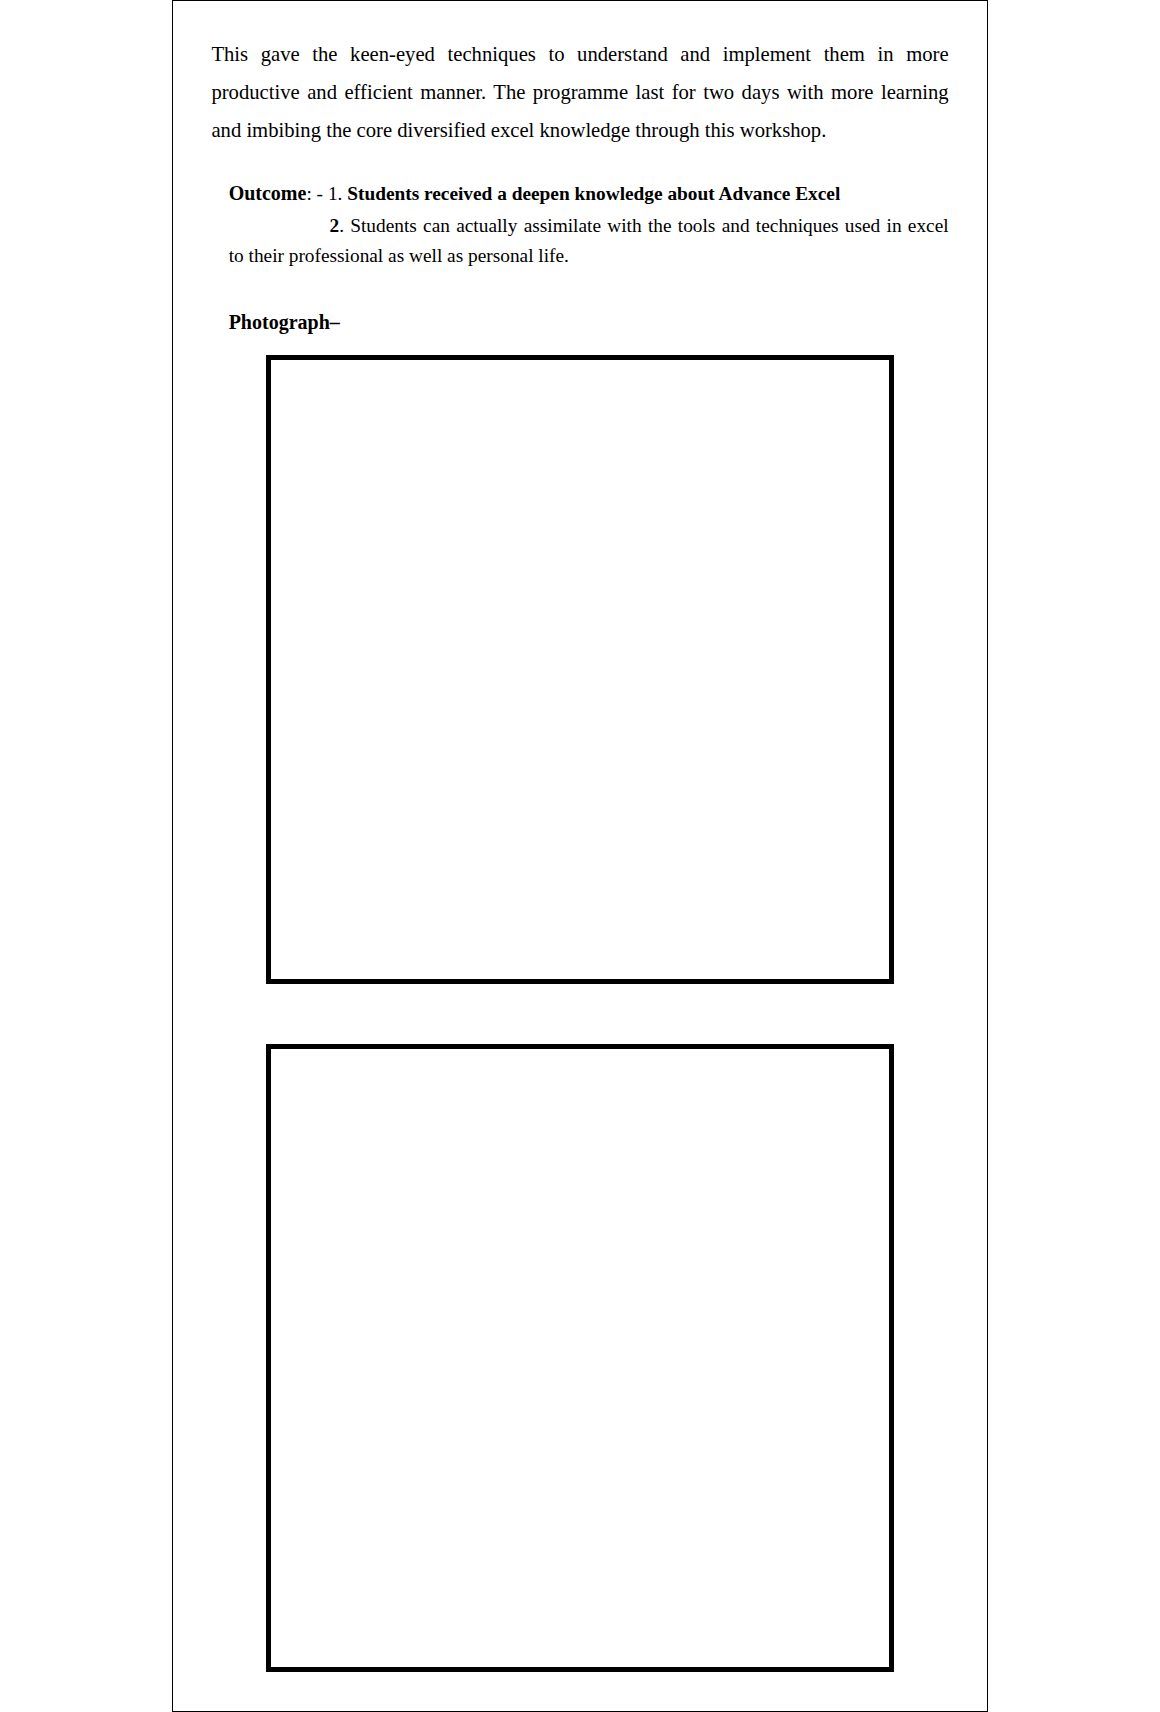This gave the keen-eyed techniques to understand and implement them in more productive and efficient manner. The programme last for two days with more learning and imbibing the core diversified excel knowledge through this workshop.
Outcome: - 1. Students received a deepen knowledge about Advance Excel
2. Students can actually assimilate with the tools and techniques used in excel to their professional as well as personal life.
Photograph–